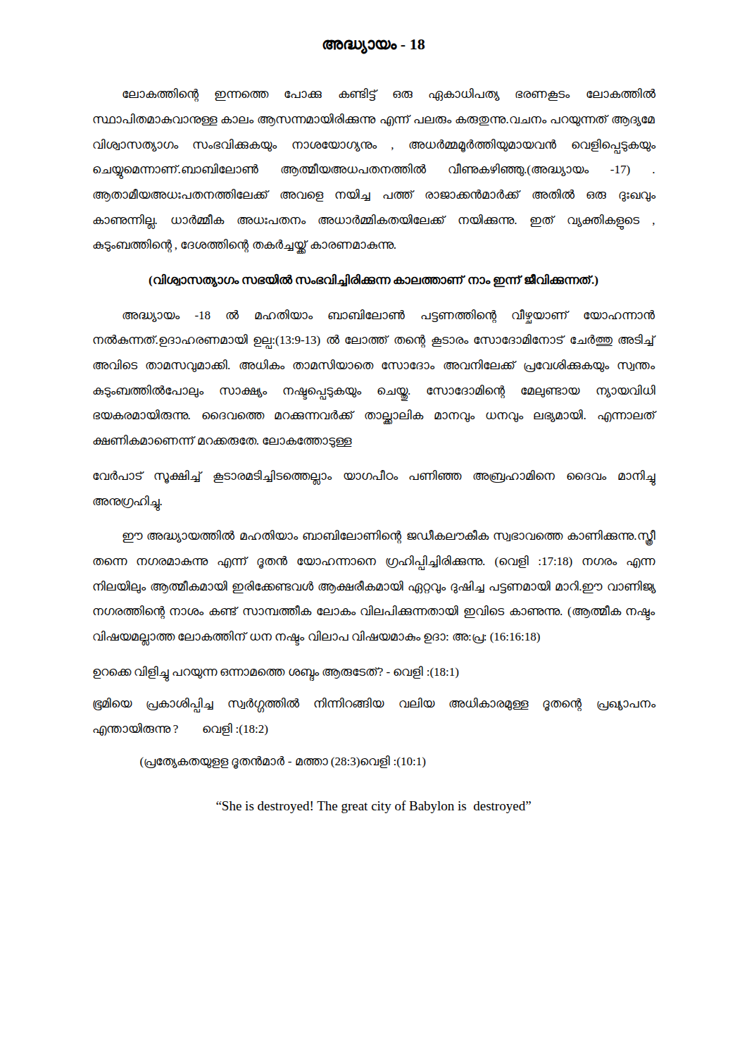അദ്ധ്യായം - 18
ലോകത്തിന്റെ ഇന്നത്തെ പോക്കു കണ്ടിട്ട് ഒരു ഏകാധിപത്യ ഭരണകൂടം ലോകത്തിൽ സ്ഥാപിതമാകുവാനുള്ള കാലം ആസന്നമായിരിക്കുന്നു എന്ന് പലരും കരുതുന്നു.വചനം പറയുന്നത് ആദ്യമേ വിശ്വാസത്യാഗം സംഭവിക്കുകയും നാശയോഗ്യനും , അധർമ്മമൂർത്തിയുമായവൻ വെളിപ്പെടുകയും ചെയ്യുമെന്നാണ്.ബാബിലോൺ ആത്മീയഅധപതനത്തിൽ വീണുകഴിഞ്ഞു.(അദ്ധ്യായം -17) . ആതാമീയഅധഃപതനത്തിലേക്ക് അവളെ നയിച്ച പത്ത് രാജാക്കൻമാർക്ക് അതിൽ ഒരു ദുഃഖവും കാണുന്നില്ല. ധാർമ്മീക അധഃപതനം അധാർമ്മികതയിലേക്ക് നയിക്കുന്നു. ഇത് വ്യക്തികളുടെ , കുടുംബത്തിന്റെ , ദേശത്തിന്റെ തകർച്ചയ്ക്ക് കാരണമാകുന്നു.
(വിശ്വാസത്യാഗം സഭയിൽ സംഭവിച്ചിരിക്കുന്ന കാലത്താണ് നാം ഇന്ന് ജീവിക്കുന്നത്.)
അദ്ധ്യായം -18 ൽ മഹതിയാം ബാബിലോൺ പട്ടണത്തിന്റെ വീഴ്ചയാണ് യോഹന്നാൻ നൽകുന്നത്.ഉദാഹരണമായി ഉല്പ:(13:9-13) ൽ ലോത്ത് തന്റെ കൂടാരം സോദോമിനോട് ചേർത്തു അടിച്ച് അവിടെ താമസവുമാക്കി. അധികം താമസിയാതെ സോദോം അവനിലേക്ക് പ്രവേശിക്കുകയും സ്വന്തം കുടുംബത്തിൽപോലും സാക്ഷ്യം നഷ്ടപ്പെടുകയും ചെയ്തു. സോദോമിന്റെ മേലുണ്ടായ ന്യായവിധി ഭയകരമായിരുന്നു. ദൈവത്തെ മറക്കുന്നവർക്ക് താല്ക്കാലിക മാനവും ധനവും ലഭ്യമായി. എന്നാലത് ക്ഷണികമാണെന്ന് മറക്കരുതേ. ലോകത്തോടുള്ള
വേർപാട് സൂക്ഷിച്ച് കൂടാരമടിച്ചിടത്തെല്ലാം യാഗപീഠം പണിഞ്ഞ അബ്രഹാമിനെ ദൈവം മാനിച്ചു അനുഗ്രഹിച്ചു.
ഈ അദ്ധ്യായത്തിൽ മഹതിയാം ബാബിലോണിന്റെ ജഡീകലൗകീക സ്വഭാവത്തെ കാണിക്കുന്നു.സ്ത്രീ തന്നെ നഗരമാകുന്നു എന്ന് ദൂതൻ യോഹന്നാനെ ഗ്രഹിപ്പിച്ചിരിക്കുന്നു. (വെളി :17:18) നഗരം എന്ന നിലയിലും ആത്മീകമായി ഇരിക്കേണ്ടവൾ ആക്ഷരീകമായി ഏറ്റവും ദുഷിച്ച പട്ടണമായി മാറി.ഈ വാണിജ്യ നഗരത്തിന്റെ നാശം കണ്ട് സാമ്പത്തീക ലോകം വിലപിക്കുന്നതായി ഇവിടെ കാണുന്നു. (ആത്മീക നഷ്ടം വിഷയമല്ലാത്ത ലോകത്തിന് ധന നഷ്ടം വിലാപ വിഷയമാകും ഉദാ: അ:പ്ര: (16:16:18)
ഉറക്കെ വിളിച്ചു പറയുന്ന ഒന്നാമത്തെ ശബ്ദം ആരുടേത്? - വെളി :(18:1)
ഭൂമിയെ പ്രകാശിപ്പിച്ച സ്വർഗ്ഗത്തിൽ നിന്നിറങ്ങിയ വലിയ അധികാരമുള്ള ദൂതന്റെ പ്രഖ്യാപനം എന്തായിരുന്നു ? വെളി :(18:2)
(പ്രത്യേകതയുളള ദൂതൻമാർ - മത്താ (28:3)വെളി :(10:1)
“She is destroyed! The great city of Babylon is destroyed”